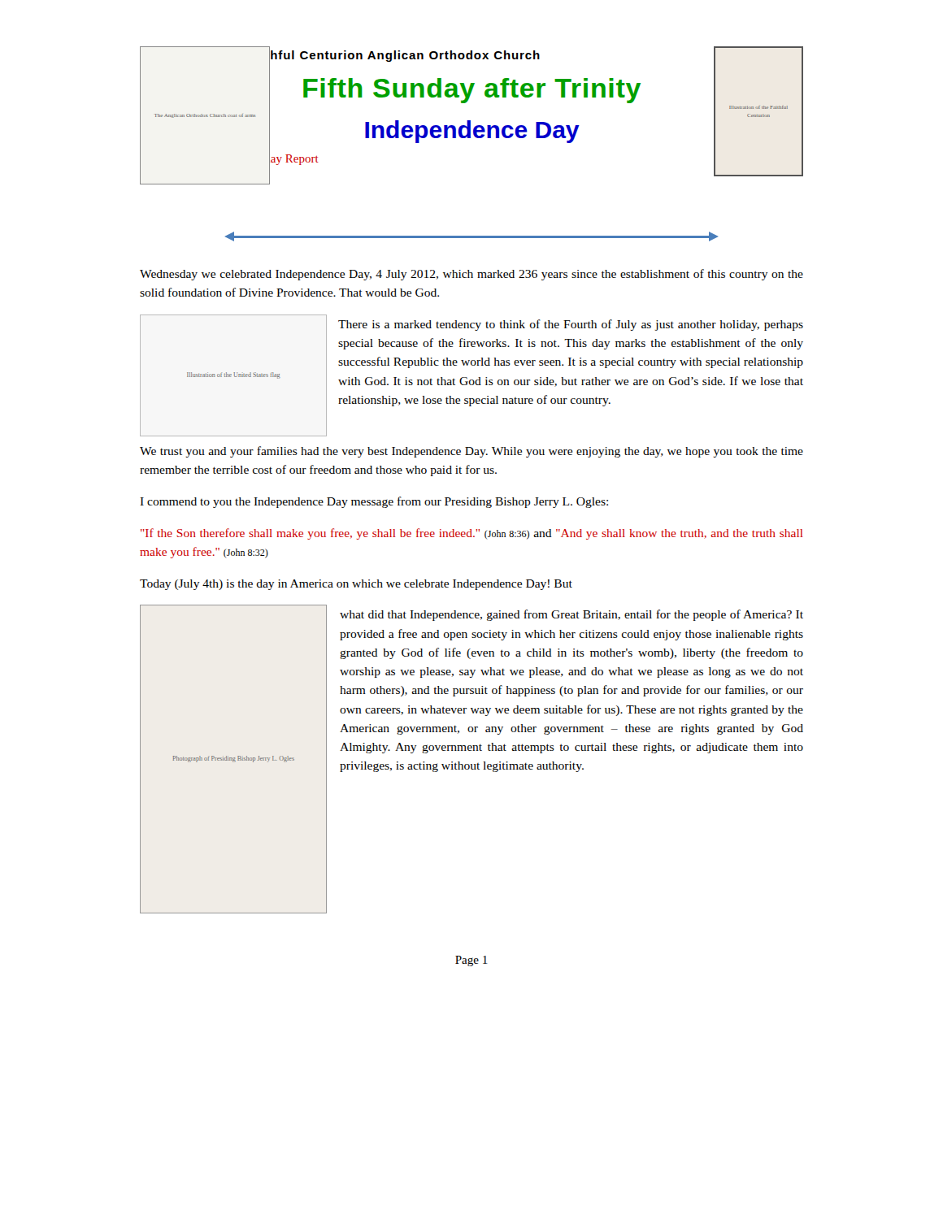The Anglican Orthodox Church coat of arms
Illustration of the Faithful Centurion
Faithful Centurion Anglican Orthodox Church
Fifth Sunday after Trinity
Independence Day
Sunday Report
Wednesday we celebrated Independence Day, 4 July 2012, which marked 236 years since the establishment of this country on the solid foundation of Divine Providence. That would be God.
Illustration of the United States flag
There is a marked tendency to think of the Fourth of July as just another holiday, perhaps special because of the fireworks. It is not. This day marks the establishment of the only successful Republic the world has ever seen. It is a special country with special relationship with God. It is not that God is on our side, but rather we are on God’s side. If we lose that relationship, we lose the special nature of our country.
We trust you and your families had the very best Independence Day. While you were enjoying the day, we hope you took the time remember the terrible cost of our freedom and those who paid it for us.
I commend to you the Independence Day message from our Presiding Bishop Jerry L. Ogles:
"If the Son therefore shall make you free, ye shall be free indeed." (John 8:36) and "And ye shall know the truth, and the truth shall make you free." (John 8:32)
Today (July 4th) is the day in America on which we celebrate Independence Day! But
Photograph of Presiding Bishop Jerry L. Ogles
what did that Independence, gained from Great Britain, entail for the people of America? It provided a free and open society in which her citizens could enjoy those inalienable rights granted by God of life (even to a child in its mother's womb), liberty (the freedom to worship as we please, say what we please, and do what we please as long as we do not harm others), and the pursuit of happiness (to plan for and provide for our families, or our own careers, in whatever way we deem suitable for us). These are not rights granted by the American government, or any other government – these are rights granted by God Almighty. Any government that attempts to curtail these rights, or adjudicate them into privileges, is acting without legitimate authority.
Page 1